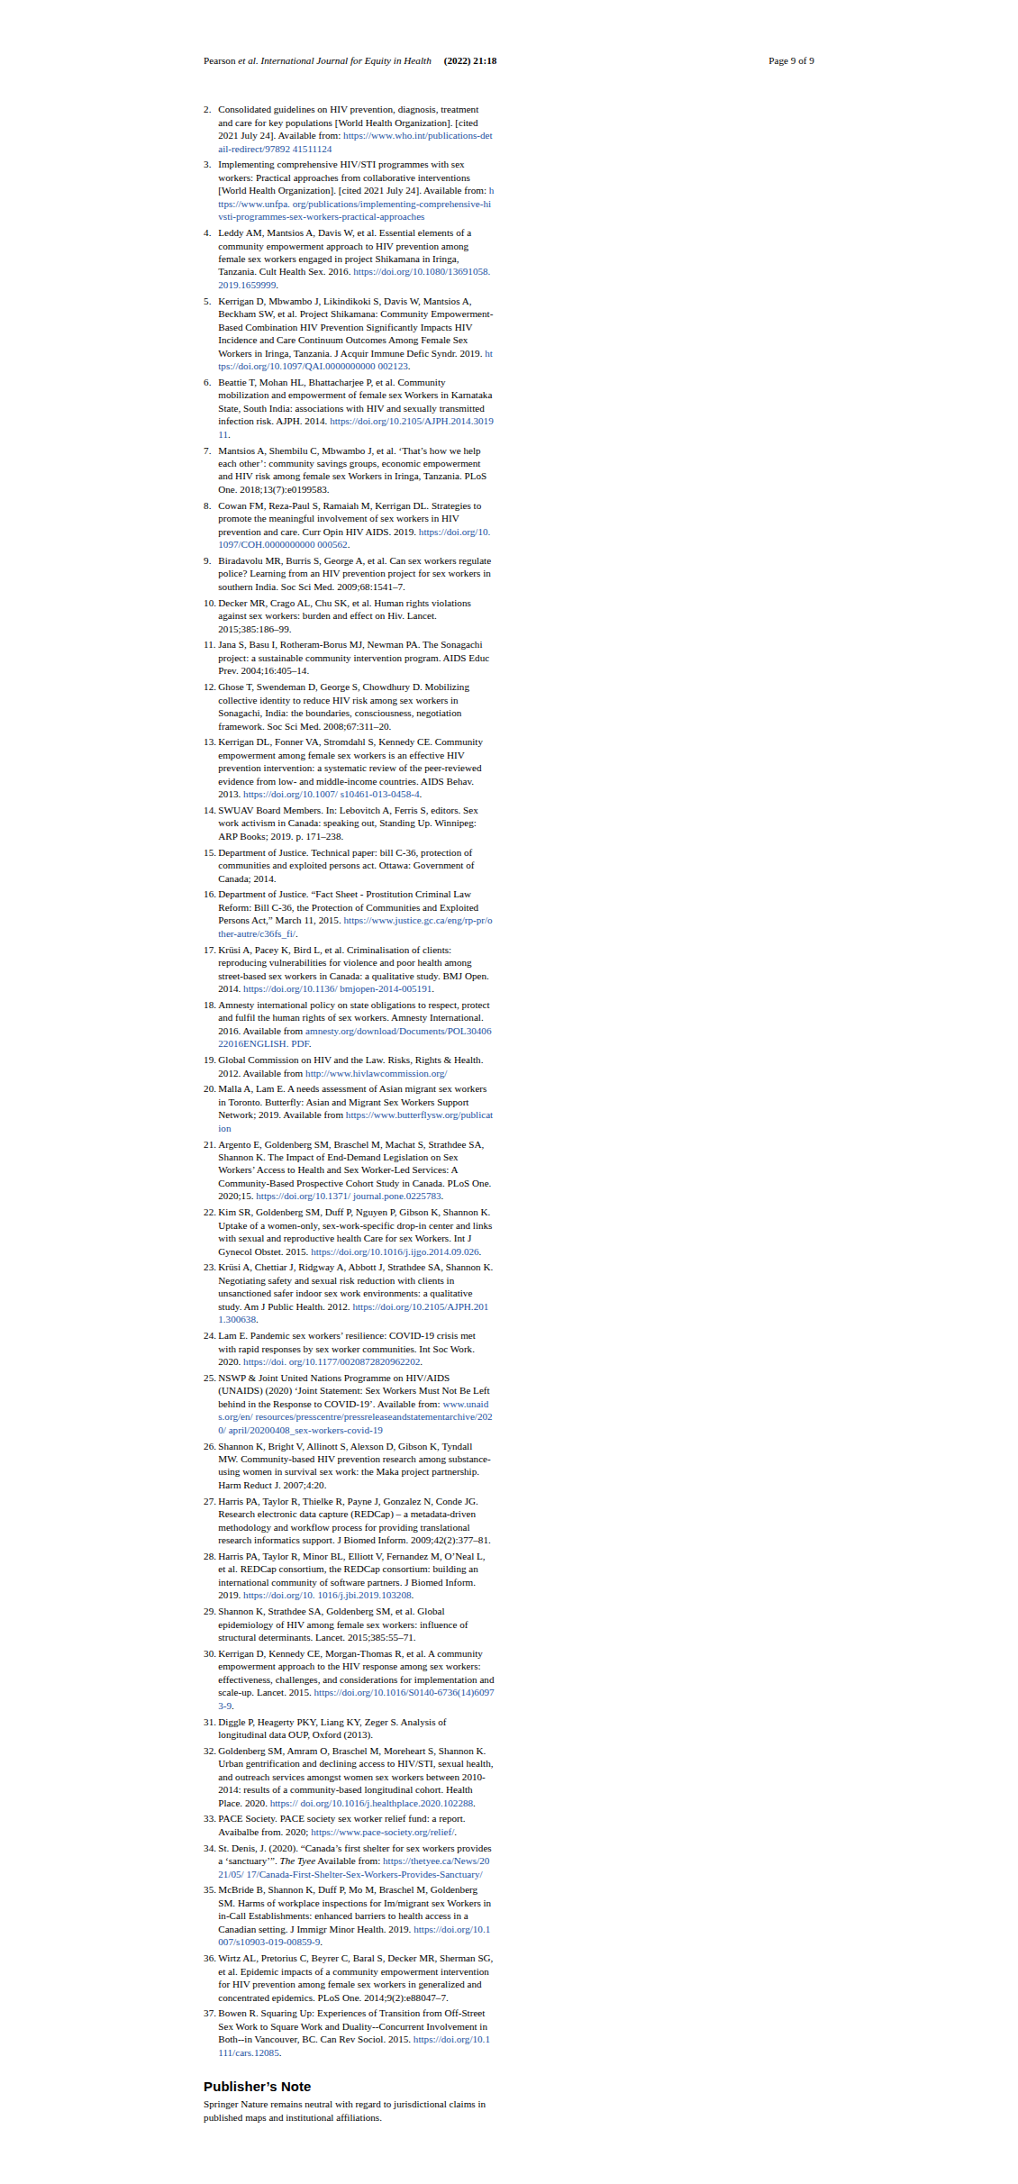Pearson et al. International Journal for Equity in Health (2022) 21:18
Page 9 of 9
Consolidated guidelines on HIV prevention, diagnosis, treatment and care for key populations [World Health Organization]. [cited 2021 July 24]. Available from: https://www.who.int/publications-detail-redirect/97892 41511124
Implementing comprehensive HIV/STI programmes with sex workers: Practical approaches from collaborative interventions [World Health Organization]. [cited 2021 July 24]. Available from: https://www.unfpa. org/publications/implementing-comprehensive-hivsti-programmes-sex-workers-practical-approaches
Leddy AM, Mantsios A, Davis W, et al. Essential elements of a community empowerment approach to HIV prevention among female sex workers engaged in project Shikamana in Iringa, Tanzania. Cult Health Sex. 2016. https://doi.org/10.1080/13691058.2019.1659999.
Kerrigan D, Mbwambo J, Likindikoki S, Davis W, Mantsios A, Beckham SW, et al. Project Shikamana: Community Empowerment-Based Combination HIV Prevention Significantly Impacts HIV Incidence and Care Continuum Outcomes Among Female Sex Workers in Iringa, Tanzania. J Acquir Immune Defic Syndr. 2019. https://doi.org/10.1097/QAI.0000000000 002123.
Beattie T, Mohan HL, Bhattacharjee P, et al. Community mobilization and empowerment of female sex Workers in Karnataka State, South India: associations with HIV and sexually transmitted infection risk. AJPH. 2014. https://doi.org/10.2105/AJPH.2014.301911.
Mantsios A, Shembilu C, Mbwambo J, et al. ‘That’s how we help each other’: community savings groups, economic empowerment and HIV risk among female sex Workers in Iringa, Tanzania. PLoS One. 2018;13(7):e0199583.
Cowan FM, Reza-Paul S, Ramaiah M, Kerrigan DL. Strategies to promote the meaningful involvement of sex workers in HIV prevention and care. Curr Opin HIV AIDS. 2019. https://doi.org/10.1097/COH.0000000000 000562.
Biradavolu MR, Burris S, George A, et al. Can sex workers regulate police? Learning from an HIV prevention project for sex workers in southern India. Soc Sci Med. 2009;68:1541–7.
Decker MR, Crago AL, Chu SK, et al. Human rights violations against sex workers: burden and effect on Hiv. Lancet. 2015;385:186–99.
Jana S, Basu I, Rotheram-Borus MJ, Newman PA. The Sonagachi project: a sustainable community intervention program. AIDS Educ Prev. 2004;16:405–14.
Ghose T, Swendeman D, George S, Chowdhury D. Mobilizing collective identity to reduce HIV risk among sex workers in Sonagachi, India: the boundaries, consciousness, negotiation framework. Soc Sci Med. 2008;67:311–20.
Kerrigan DL, Fonner VA, Stromdahl S, Kennedy CE. Community empowerment among female sex workers is an effective HIV prevention intervention: a systematic review of the peer-reviewed evidence from low- and middle-income countries. AIDS Behav. 2013. https://doi.org/10.1007/ s10461-013-0458-4.
SWUAV Board Members. In: Lebovitch A, Ferris S, editors. Sex work activism in Canada: speaking out, Standing Up. Winnipeg: ARP Books; 2019. p. 171–238.
Department of Justice. Technical paper: bill C-36, protection of communities and exploited persons act. Ottawa: Government of Canada; 2014.
Department of Justice. “Fact Sheet - Prostitution Criminal Law Reform: Bill C-36, the Protection of Communities and Exploited Persons Act,” March 11, 2015. https://www.justice.gc.ca/eng/rp-pr/other-autre/c36fs_fi/.
Krüsi A, Pacey K, Bird L, et al. Criminalisation of clients: reproducing vulnerabilities for violence and poor health among street-based sex workers in Canada: a qualitative study. BMJ Open. 2014. https://doi.org/10.1136/ bmjopen-2014-005191.
Amnesty international policy on state obligations to respect, protect and fulfil the human rights of sex workers. Amnesty International. 2016. Available from amnesty.org/download/Documents/POL3040622016ENGLISH. PDF.
Global Commission on HIV and the Law. Risks, Rights & Health. 2012. Available from http://www.hivlawcommission.org/
Malla A, Lam E. A needs assessment of Asian migrant sex workers in Toronto. Butterfly: Asian and Migrant Sex Workers Support Network; 2019. Available from https://www.butterflysw.org/publication
Argento E, Goldenberg SM, Braschel M, Machat S, Strathdee SA, Shannon K. The Impact of End-Demand Legislation on Sex Workers’ Access to Health and Sex Worker-Led Services: A Community-Based Prospective Cohort Study in Canada. PLoS One. 2020;15. https://doi.org/10.1371/ journal.pone.0225783.
Kim SR, Goldenberg SM, Duff P, Nguyen P, Gibson K, Shannon K. Uptake of a women-only, sex-work-specific drop-in center and links with sexual and reproductive health Care for sex Workers. Int J Gynecol Obstet. 2015. https://doi.org/10.1016/j.ijgo.2014.09.026.
Krüsi A, Chettiar J, Ridgway A, Abbott J, Strathdee SA, Shannon K. Negotiating safety and sexual risk reduction with clients in unsanctioned safer indoor sex work environments: a qualitative study. Am J Public Health. 2012. https://doi.org/10.2105/AJPH.2011.300638.
Lam E. Pandemic sex workers’ resilience: COVID-19 crisis met with rapid responses by sex worker communities. Int Soc Work. 2020. https://doi. org/10.1177/0020872820962202.
NSWP & Joint United Nations Programme on HIV/AIDS (UNAIDS) (2020) ‘Joint Statement: Sex Workers Must Not Be Left behind in the Response to COVID-19’. Available from: www.unaids.org/en/ resources/presscentre/pressreleaseandstatementarchive/2020/ april/20200408_sex-workers-covid-19
Shannon K, Bright V, Allinott S, Alexson D, Gibson K, Tyndall MW. Community-based HIV prevention research among substance-using women in survival sex work: the Maka project partnership. Harm Reduct J. 2007;4:20.
Harris PA, Taylor R, Thielke R, Payne J, Gonzalez N, Conde JG. Research electronic data capture (REDCap) – a metadata-driven methodology and workflow process for providing translational research informatics support. J Biomed Inform. 2009;42(2):377–81.
Harris PA, Taylor R, Minor BL, Elliott V, Fernandez M, O’Neal L, et al. REDCap consortium, the REDCap consortium: building an international community of software partners. J Biomed Inform. 2019. https://doi.org/10. 1016/j.jbi.2019.103208.
Shannon K, Strathdee SA, Goldenberg SM, et al. Global epidemiology of HIV among female sex workers: influence of structural determinants. Lancet. 2015;385:55–71.
Kerrigan D, Kennedy CE, Morgan-Thomas R, et al. A community empowerment approach to the HIV response among sex workers: effectiveness, challenges, and considerations for implementation and scale-up. Lancet. 2015. https://doi.org/10.1016/S0140-6736(14)60973-9.
Diggle P, Heagerty PKY, Liang KY, Zeger S. Analysis of longitudinal data OUP, Oxford (2013).
Goldenberg SM, Amram O, Braschel M, Moreheart S, Shannon K. Urban gentrification and declining access to HIV/STI, sexual health, and outreach services amongst women sex workers between 2010-2014: results of a community-based longitudinal cohort. Health Place. 2020. https:// doi.org/10.1016/j.healthplace.2020.102288.
PACE Society. PACE society sex worker relief fund: a report. Avaibalbe from. 2020; https://www.pace-society.org/relief/.
St. Denis, J. (2020). “Canada’s first shelter for sex workers provides a ‘sanctuary’”. The Tyee Available from: https://thetyee.ca/News/2021/05/ 17/Canada-First-Shelter-Sex-Workers-Provides-Sanctuary/
McBride B, Shannon K, Duff P, Mo M, Braschel M, Goldenberg SM. Harms of workplace inspections for Im/migrant sex Workers in in-Call Establishments: enhanced barriers to health access in a Canadian setting. J Immigr Minor Health. 2019. https://doi.org/10.1007/s10903-019-00859-9.
Wirtz AL, Pretorius C, Beyrer C, Baral S, Decker MR, Sherman SG, et al. Epidemic impacts of a community empowerment intervention for HIV prevention among female sex workers in generalized and concentrated epidemics. PLoS One. 2014;9(2):e88047–7.
Bowen R. Squaring Up: Experiences of Transition from Off-Street Sex Work to Square Work and Duality--Concurrent Involvement in Both--in Vancouver, BC. Can Rev Sociol. 2015. https://doi.org/10.1111/cars.12085.
Publisher’s Note
Springer Nature remains neutral with regard to jurisdictional claims in published maps and institutional affiliations.